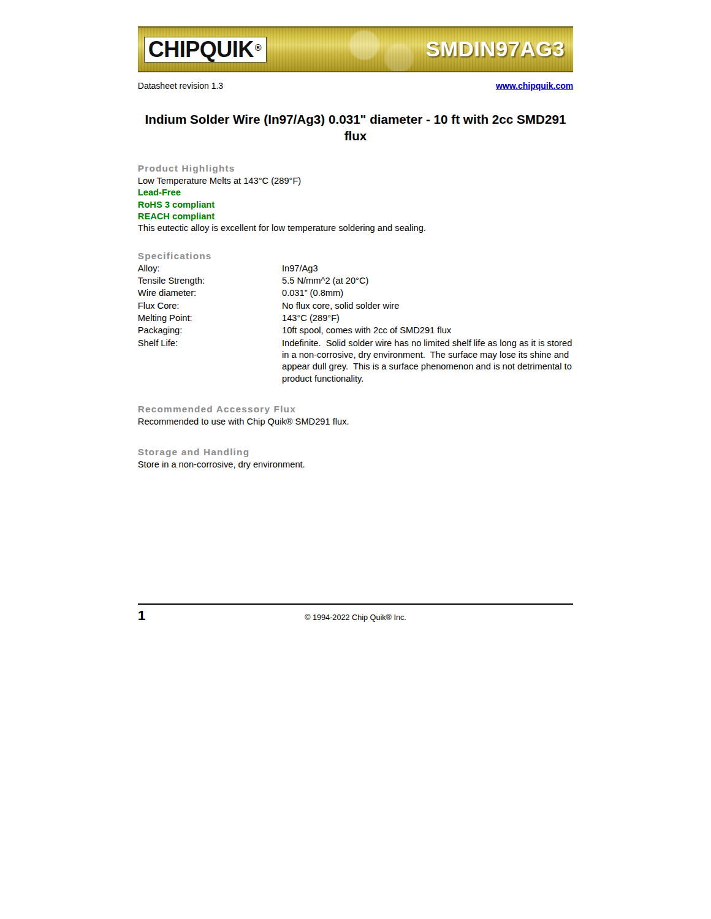CHIPQUIK®
SMDIN97AG3
Datasheet revision 1.3 www.chipquik.com
Indium Solder Wire (In97/Ag3) 0.031" diameter - 10 ft with 2cc SMD291 flux
Product Highlights
Low Temperature Melts at 143°C (289°F)
Lead-Free
RoHS 3 compliant
REACH compliant
This eutectic alloy is excellent for low temperature soldering and sealing.
Specifications
| Alloy: | In97/Ag3 |
| Tensile Strength: | 5.5 N/mm^2 (at 20°C) |
| Wire diameter: | 0.031” (0.8mm) |
| Flux Core: | No flux core, solid solder wire |
| Melting Point: | 143°C (289°F) |
| Packaging: | 10ft spool, comes with 2cc of SMD291 flux |
| Shelf Life: | Indefinite. Solid solder wire has no limited shelf life as long as it is stored in a non-corrosive, dry environment. The surface may lose its shine and appear dull grey. This is a surface phenomenon and is not detrimental to product functionality. |
Recommended Accessory Flux
Recommended to use with Chip Quik® SMD291 flux.
Storage and Handling
Store in a non-corrosive, dry environment.
1
© 1994-2022 Chip Quik® Inc.